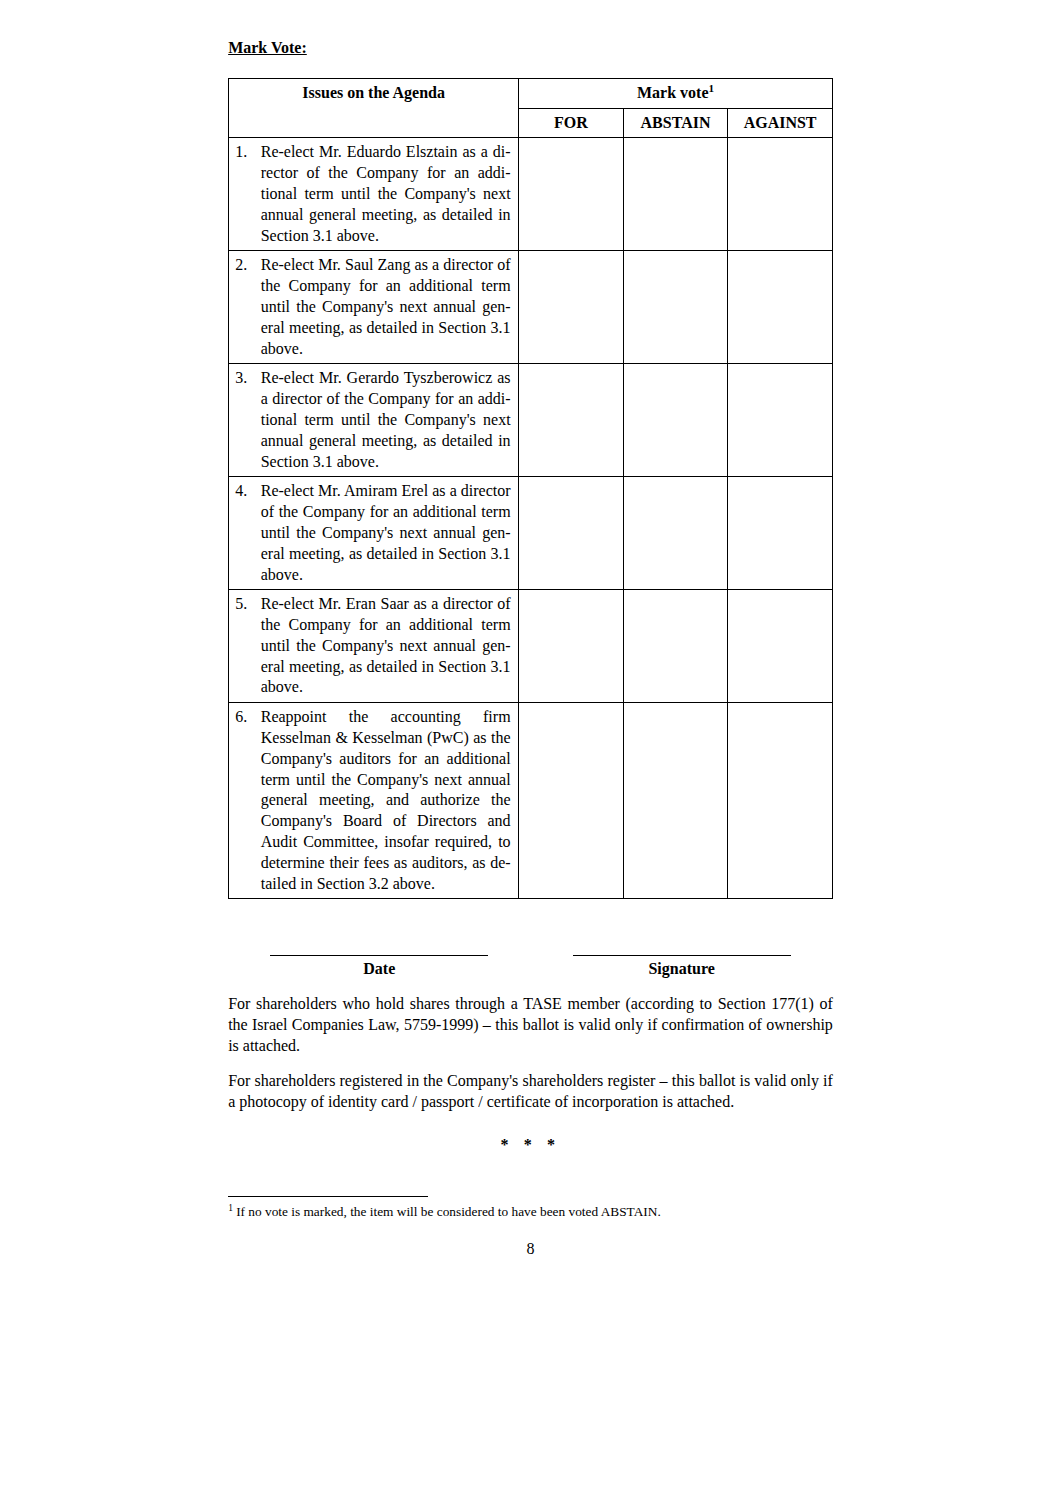Mark Vote:
| Issues on the Agenda | Mark vote 1 |
| --- | --- |
| FOR | ABSTAIN | AGAINST |
| 1. Re-elect Mr. Eduardo Elsztain as a director of the Company for an additional term until the Company's next annual general meeting, as detailed in Section 3.1 above. | | | |
| 2. Re-elect Mr. Saul Zang as a director of the Company for an additional term until the Company's next annual general meeting, as detailed in Section 3.1 above. | | | |
| 3. Re-elect Mr. Gerardo Tyszberowicz as a director of the Company for an additional term until the Company's next annual general meeting, as detailed in Section 3.1 above. | | | |
| 4. Re-elect Mr. Amiram Erel as a director of the Company for an additional term until the Company's next annual general meeting, as detailed in Section 3.1 above. | | | |
| 5. Re-elect Mr. Eran Saar as a director of the Company for an additional term until the Company's next annual general meeting, as detailed in Section 3.1 above. | | | |
| 6. Reappoint the accounting firm Kesselman & Kesselman (PwC) as the Company's auditors for an additional term until the Company's next annual general meeting, and authorize the Company's Board of Directors and Audit Committee, insofar required, to determine their fees as auditors, as detailed in Section 3.2 above. | | | |
Date
Signature
For shareholders who hold shares through a TASE member (according to Section 177(1) of the Israel Companies Law, 5759-1999) – this ballot is valid only if confirmation of ownership is attached.
For shareholders registered in the Company's shareholders register – this ballot is valid only if a photocopy of identity card / passport / certificate of incorporation is attached.
* * *
1 If no vote is marked, the item will be considered to have been voted ABSTAIN.
8